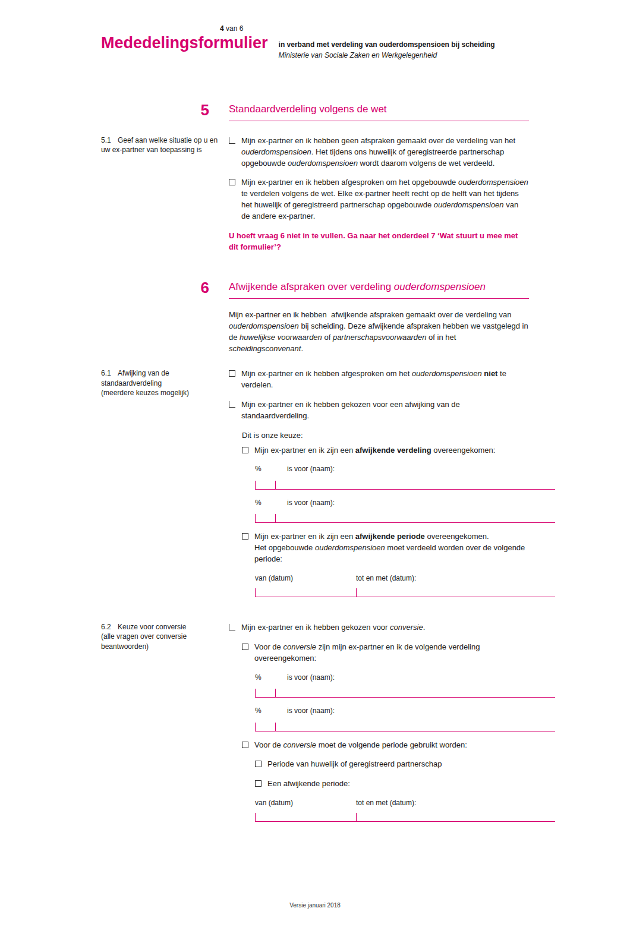4 van 6
Mededelingsformulier
in verband met verdeling van ouderdomspensioen bij scheiding
Ministerie van Sociale Zaken en Werkgelegenheid
5
Standaardverdeling volgens de wet
5.1 Geef aan welke situatie op u en uw ex-partner van toepassing is
Mijn ex-partner en ik hebben geen afspraken gemaakt over de verdeling van het ouderdomspensioen. Het tijdens ons huwelijk of geregistreerde partnerschap opgebouwde ouderdomspensioen wordt daarom volgens de wet verdeeld.
Mijn ex-partner en ik hebben afgesproken om het opgebouwde ouderdomspensioen te verdelen volgens de wet. Elke ex-partner heeft recht op de helft van het tijdens het huwelijk of geregistreerd partnerschap opgebouwde ouderdomspensioen van de andere ex-partner.
U hoeft vraag 6 niet in te vullen. Ga naar het onderdeel 7 ‘Wat stuurt u mee met dit formulier’?
6
Afwijkende afspraken over verdeling ouderdomspensioen
Mijn ex-partner en ik hebben afwijkende afspraken gemaakt over de verdeling van ouderdomspensioen bij scheiding. Deze afwijkende afspraken hebben we vastgelegd in de huwelijkse voorwaarden of partnerschapsvoorwaarden of in het scheidingsconvenant.
6.1 Afwijking van de standaardverdeling
(meerdere keuzes mogelijk)
Mijn ex-partner en ik hebben afgesproken om het ouderdomspensioen niet te verdelen.
Mijn ex-partner en ik hebben gekozen voor een afwijking van de standaardverdeling.
Dit is onze keuze:
Mijn ex-partner en ik zijn een afwijkende verdeling overeengekomen:
% is voor (naam):
% is voor (naam):
Mijn ex-partner en ik zijn een afwijkende periode overeengekomen.
Het opgebouwde ouderdomspensioen moet verdeeld worden over de volgende periode:
van (datum) tot en met (datum):
6.2 Keuze voor conversie
(alle vragen over conversie beantwoorden)
Mijn ex-partner en ik hebben gekozen voor conversie.
Voor de conversie zijn mijn ex-partner en ik de volgende verdeling overeengekomen:
% is voor (naam):
% is voor (naam):
Voor de conversie moet de volgende periode gebruikt worden:
Periode van huwelijk of geregistreerd partnerschap
Een afwijkende periode:
van (datum) tot en met (datum):
Versie januari 2018